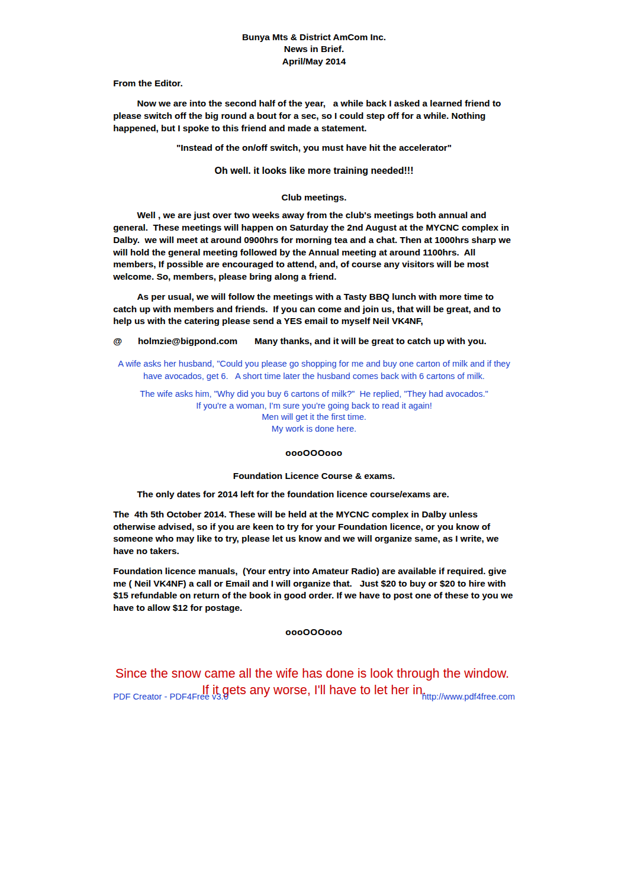Bunya Mts & District AmCom Inc.
News in Brief.
April/May 2014
From the Editor.
Now we are into the second half of the year, a while back I asked a learned friend to please switch off the big round a bout for a sec, so I could step off for a while. Nothing happened, but I spoke to this friend and made a statement.
"Instead of the on/off switch, you must have hit the accelerator"
Oh well. it looks like more training needed!!!
Club meetings.
Well , we are just over two weeks away from the club's meetings both annual and general. These meetings will happen on Saturday the 2nd August at the MYCNC complex in Dalby. we will meet at around 0900hrs for morning tea and a chat. Then at 1000hrs sharp we will hold the general meeting followed by the Annual meeting at around 1100hrs. All members, If possible are encouraged to attend, and, of course any visitors will be most welcome. So, members, please bring along a friend.
As per usual, we will follow the meetings with a Tasty BBQ lunch with more time to catch up with members and friends. If you can come and join us, that will be great, and to help us with the catering please send a YES email to myself Neil VK4NF,
@holmzie@bigpond.com Many thanks, and it will be great to catch up with you.
A wife asks her husband, "Could you please go shopping for me and buy one carton of milk and if they have avocados, get 6. A short time later the husband comes back with 6 cartons of milk.
The wife asks him, "Why did you buy 6 cartons of milk?" He replied, "They had avocados."
If you're a woman, I'm sure you're going back to read it again!
Men will get it the first time.
My work is done here.
oooOOOooo
Foundation Licence Course & exams.
The only dates for 2014 left for the foundation licence course/exams are.
The 4th 5th October 2014. These will be held at the MYCNC complex in Dalby unless otherwise advised, so if you are keen to try for your Foundation licence, or you know of someone who may like to try, please let us know and we will organize same, as I write, we have no takers.
Foundation licence manuals, (Your entry into Amateur Radio) are available if required. give me ( Neil VK4NF) a call or Email and I will organize that. Just $20 to buy or $20 to hire with $15 refundable on return of the book in good order. If we have to post one of these to you we have to allow $12 for postage.
oooOOOooo
Since the snow came all the wife has done is look through the window. If it gets any worse, I'll have to let her in.
PDF Creator - PDF4Free v3.0 http://www.pdf4free.com